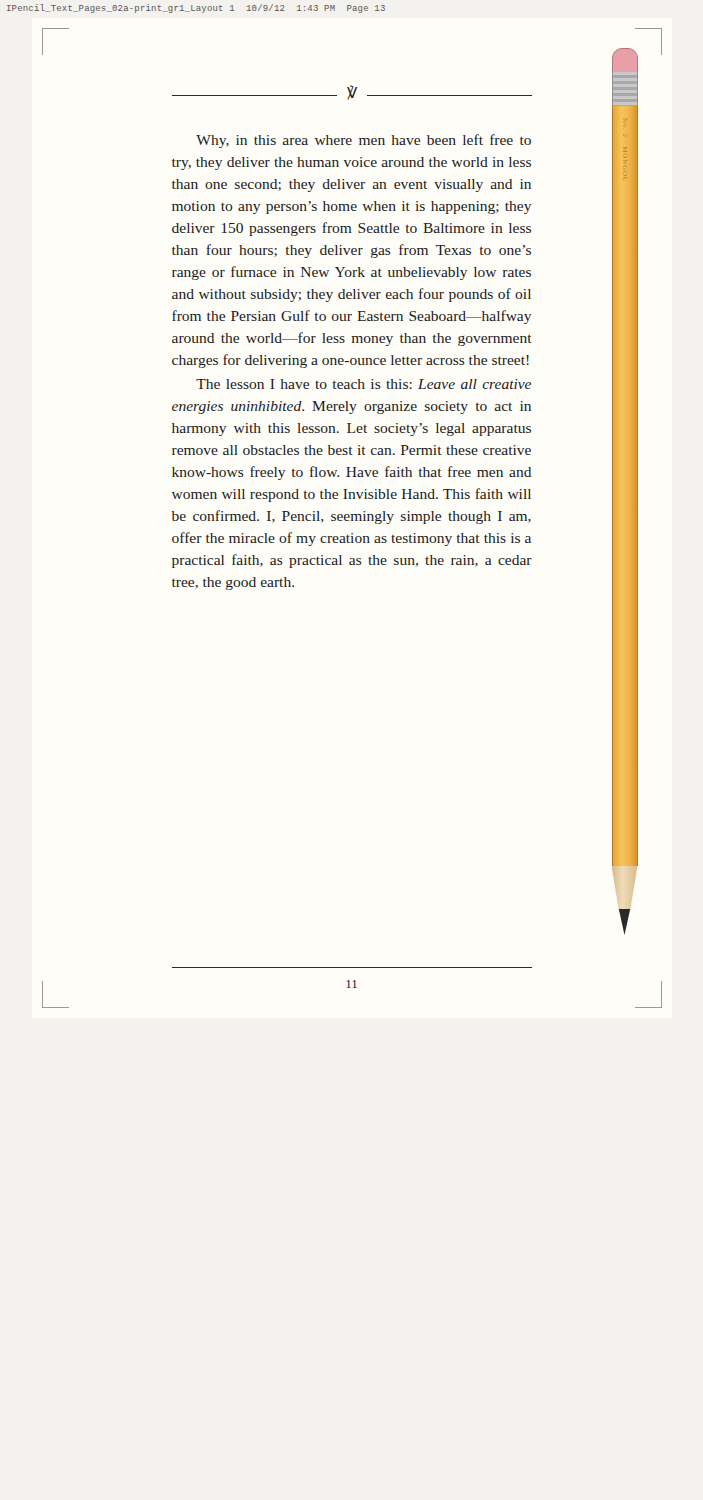IPencil_Text_Pages_02a-print_gr1_Layout 1 10/9/12 1:43 PM Page 13
No. 2 · MONGOL
℣
Why, in this area where men have been left free to try, they deliver the human voice around the world in less than one second; they deliver an event visually and in motion to any person’s home when it is happening; they deliver 150 passengers from Seattle to Baltimore in less than four hours; they deliver gas from Texas to one’s range or furnace in New York at unbelievably low rates and without subsidy; they deliver each four pounds of oil from the Persian Gulf to our Eastern Seaboard—halfway around the world—for less money than the government charges for delivering a one-ounce letter across the street!
The lesson I have to teach is this: Leave all creative energies uninhibited. Merely organize society to act in harmony with this lesson. Let society’s legal apparatus remove all obstacles the best it can. Permit these creative know-hows freely to flow. Have faith that free men and women will respond to the Invisible Hand. This faith will be confirmed. I, Pencil, seemingly simple though I am, offer the miracle of my creation as testimony that this is a practical faith, as practical as the sun, the rain, a cedar tree, the good earth.
11